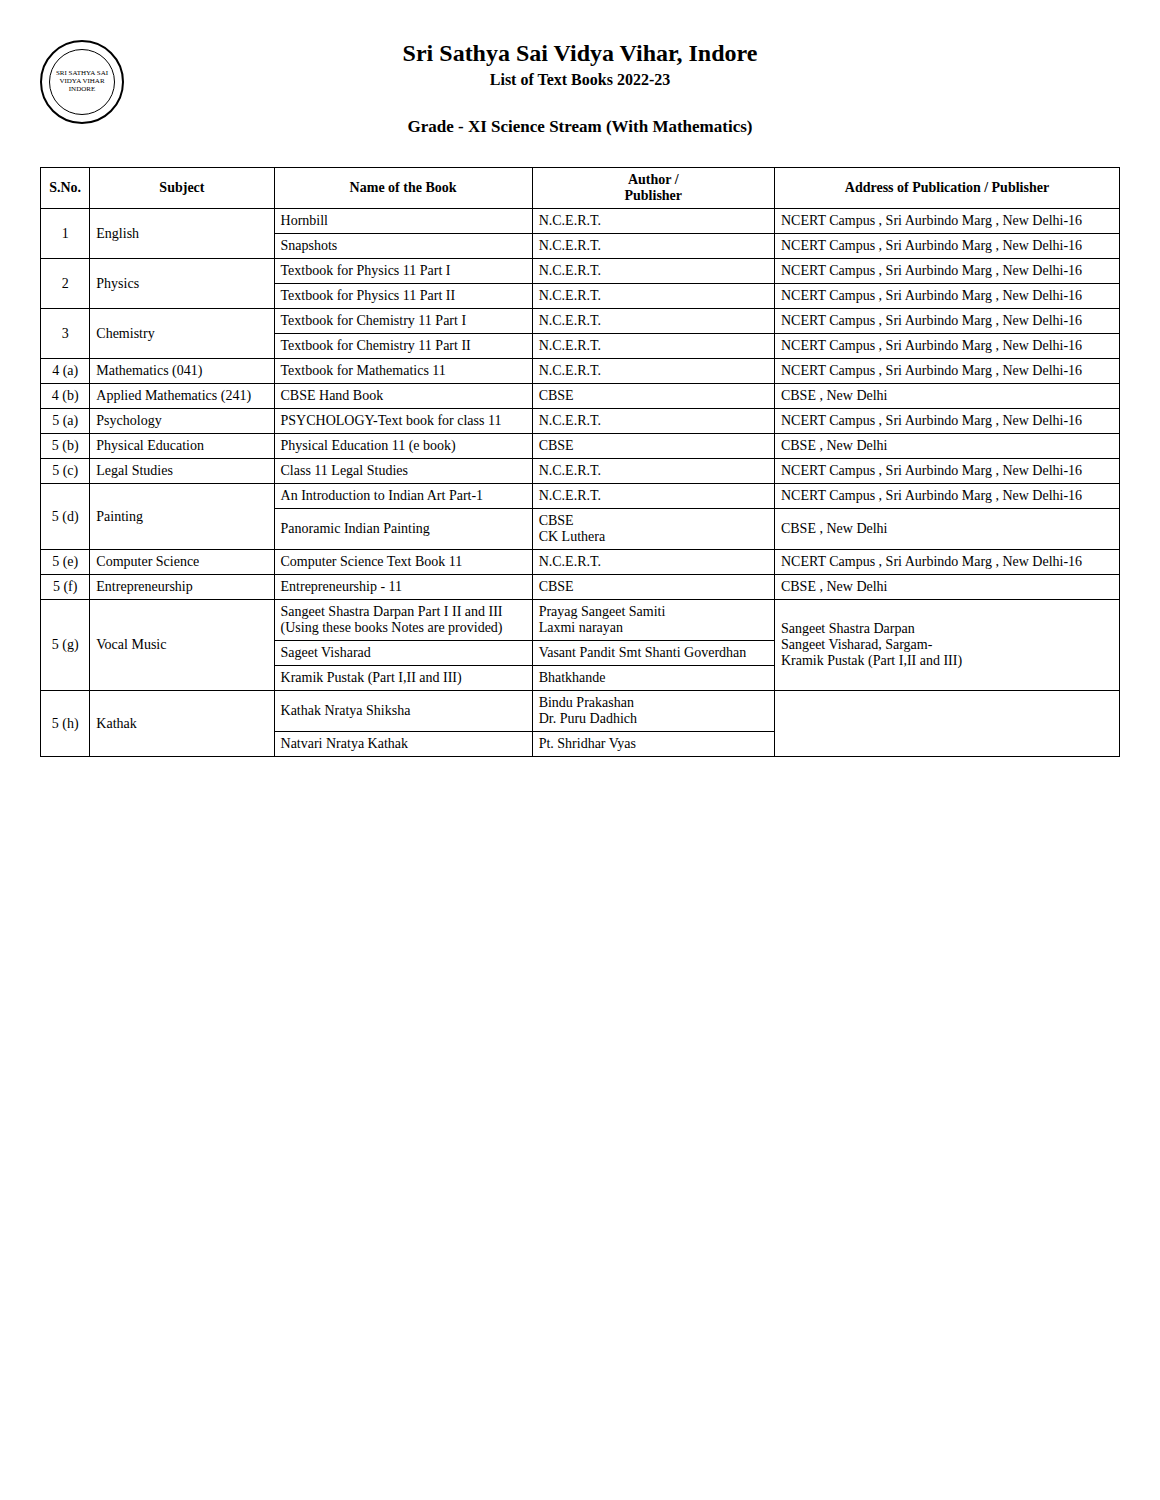SRI SATHYA SAI VIDYA VIHAR INDORE
Sri Sathya Sai Vidya Vihar, Indore
List of Text Books 2022-23
Grade - XI Science Stream (With Mathematics)
| S.No. | Subject | Name of the Book | Author / Publisher | Address of Publication / Publisher |
| --- | --- | --- | --- | --- |
| 1 | English | Hornbill | N.C.E.R.T. | NCERT Campus , Sri Aurbindo Marg , New Delhi-16 |
| Snapshots | N.C.E.R.T. | NCERT Campus , Sri Aurbindo Marg , New Delhi-16 |
| 2 | Physics | Textbook for Physics 11 Part I | N.C.E.R.T. | NCERT Campus , Sri Aurbindo Marg , New Delhi-16 |
| Textbook for Physics 11 Part II | N.C.E.R.T. | NCERT Campus , Sri Aurbindo Marg , New Delhi-16 |
| 3 | Chemistry | Textbook for Chemistry 11 Part I | N.C.E.R.T. | NCERT Campus , Sri Aurbindo Marg , New Delhi-16 |
| Textbook for Chemistry 11 Part II | N.C.E.R.T. | NCERT Campus , Sri Aurbindo Marg , New Delhi-16 |
| 4 (a) | Mathematics (041) | Textbook for Mathematics 11 | N.C.E.R.T. | NCERT Campus , Sri Aurbindo Marg , New Delhi-16 |
| 4 (b) | Applied Mathematics (241) | CBSE Hand Book | CBSE | CBSE , New Delhi |
| 5 (a) | Psychology | PSYCHOLOGY-Text book for class 11 | N.C.E.R.T. | NCERT Campus , Sri Aurbindo Marg , New Delhi-16 |
| 5 (b) | Physical Education | Physical Education 11 (e book) | CBSE | CBSE , New Delhi |
| 5 (c) | Legal Studies | Class 11 Legal Studies | N.C.E.R.T. | NCERT Campus , Sri Aurbindo Marg , New Delhi-16 |
| 5 (d) | Painting | An Introduction to Indian Art Part-1 | N.C.E.R.T. | NCERT Campus , Sri Aurbindo Marg , New Delhi-16 |
| Panoramic Indian Painting | CBSE CK Luthera | CBSE , New Delhi |
| 5 (e) | Computer Science | Computer Science Text Book 11 | N.C.E.R.T. | NCERT Campus , Sri Aurbindo Marg , New Delhi-16 |
| 5 (f) | Entrepreneurship | Entrepreneurship - 11 | CBSE | CBSE , New Delhi |
| 5 (g) | Vocal Music | Sangeet Shastra Darpan Part I II and III (Using these books Notes are provided) | Prayag Sangeet Samiti Laxmi narayan | Sangeet Shastra Darpan Sangeet Visharad, Sargam- Kramik Pustak (Part I,II and III) |
| Sageet Visharad | Vasant Pandit Smt Shanti Goverdhan |
| Kramik Pustak (Part I,II and III) | Bhatkhande |
| 5 (h) | Kathak | Kathak Nratya Shiksha | Bindu Prakashan Dr. Puru Dadhich | |
| Natvari Nratya Kathak | Pt. Shridhar Vyas |